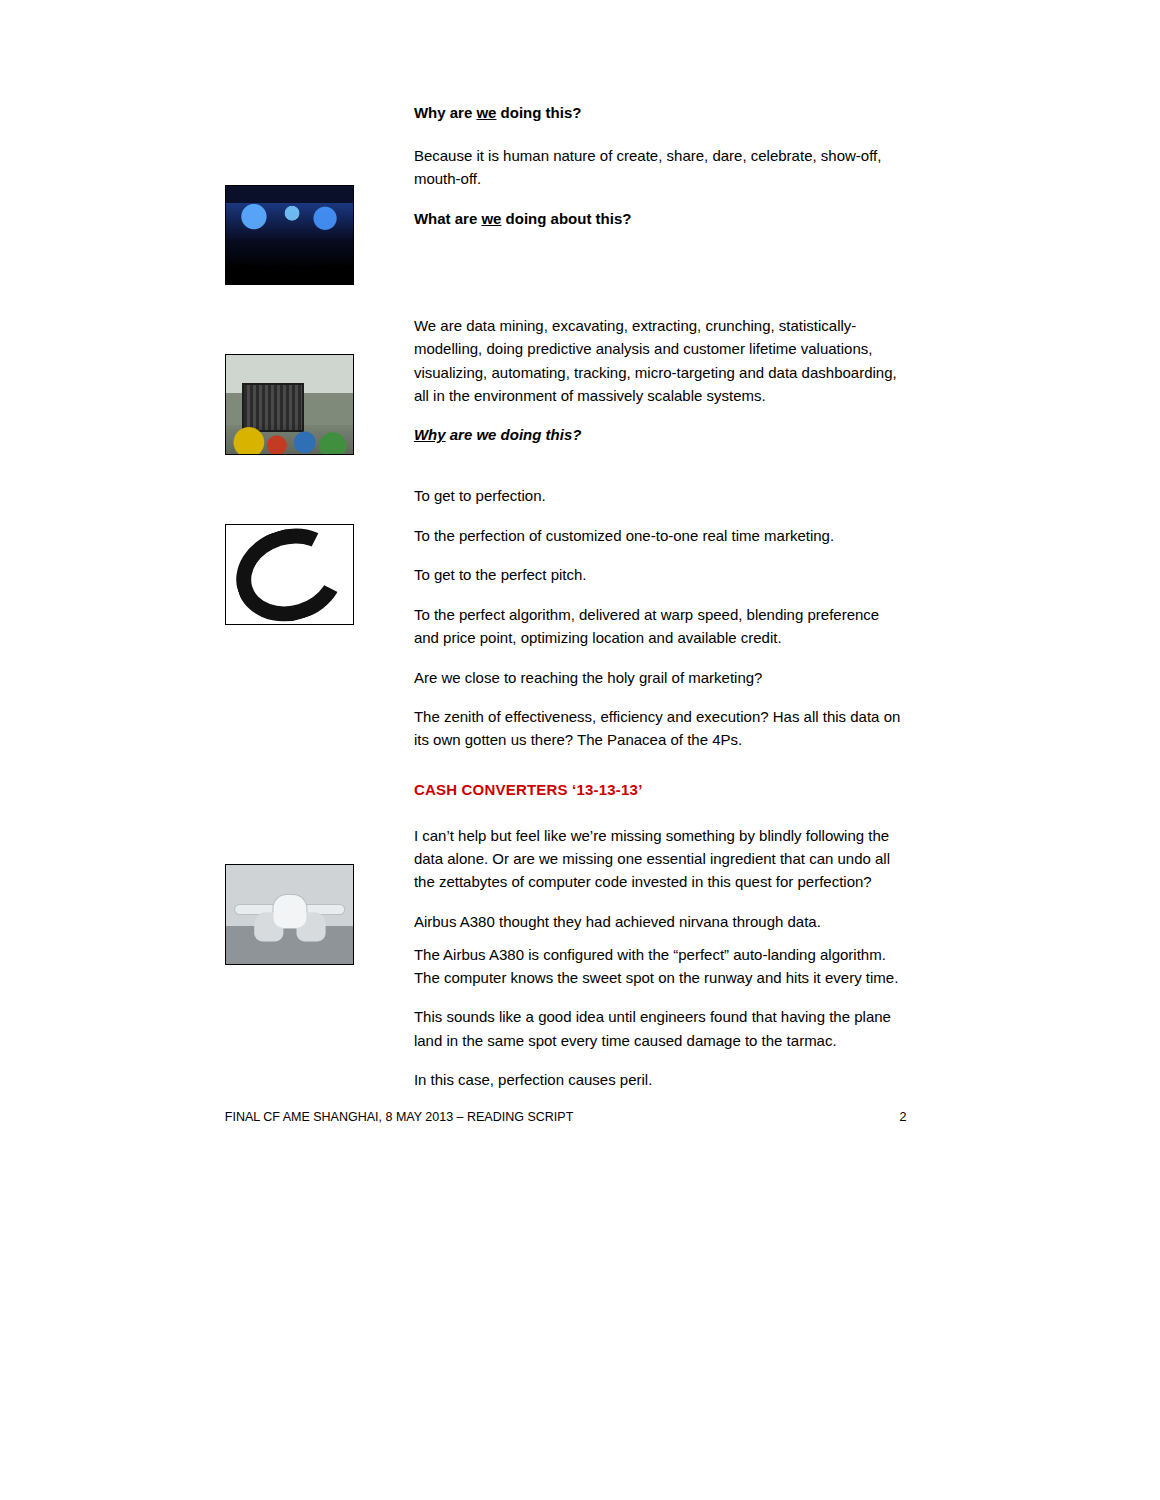Why are we doing this?
Because it is human nature of create, share, dare, celebrate, show-off, mouth-off.
What are we doing about this?
We are data mining, excavating, extracting, crunching, statistically-modelling, doing predictive analysis and customer lifetime valuations, visualizing, automating, tracking, micro-targeting and data dashboarding, all in the environment of massively scalable systems.
Why are we doing this?
To get to perfection.
To the perfection of customized one-to-one real time marketing.
To get to the perfect pitch.
To the perfect algorithm, delivered at warp speed, blending preference and price point, optimizing location and available credit.
Are we close to reaching the holy grail of marketing?
The zenith of effectiveness, efficiency and execution? Has all this data on its own gotten us there? The Panacea of the 4Ps.
CASH CONVERTERS ‘13-13-13’
I can’t help but feel like we’re missing something by blindly following the data alone. Or are we missing one essential ingredient that can undo all the zettabytes of computer code invested in this quest for perfection?
Airbus A380 thought they had achieved nirvana through data.
The Airbus A380 is configured with the “perfect” auto-landing algorithm. The computer knows the sweet spot on the runway and hits it every time.
This sounds like a good idea until engineers found that having the plane land in the same spot every time caused damage to the tarmac.
In this case, perfection causes peril.
FINAL CF AME SHANGHAI, 8 MAY 2013 – READING SCRIPT 2